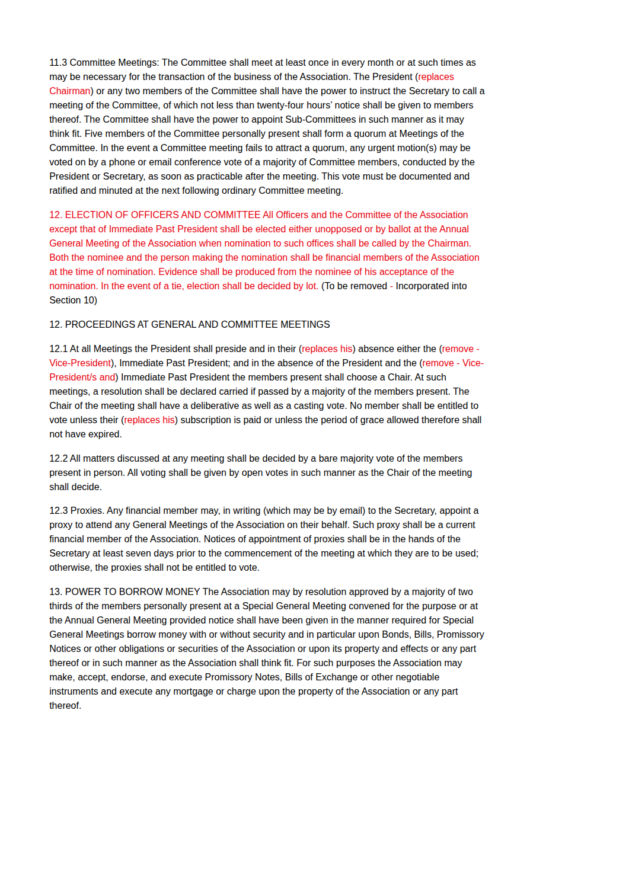11.3 Committee Meetings: The Committee shall meet at least once in every month or at such times as may be necessary for the transaction of the business of the Association. The President (replaces Chairman) or any two members of the Committee shall have the power to instruct the Secretary to call a meeting of the Committee, of which not less than twenty-four hours’ notice shall be given to members thereof. The Committee shall have the power to appoint Sub-Committees in such manner as it may think fit. Five members of the Committee personally present shall form a quorum at Meetings of the Committee. In the event a Committee meeting fails to attract a quorum, any urgent motion(s) may be voted on by a phone or email conference vote of a majority of Committee members, conducted by the President or Secretary, as soon as practicable after the meeting. This vote must be documented and ratified and minuted at the next following ordinary Committee meeting.
12. ELECTION OF OFFICERS AND COMMITTEE All Officers and the Committee of the Association except that of Immediate Past President shall be elected either unopposed or by ballot at the Annual General Meeting of the Association when nomination to such offices shall be called by the Chairman. Both the nominee and the person making the nomination shall be financial members of the Association at the time of nomination. Evidence shall be produced from the nominee of his acceptance of the nomination. In the event of a tie, election shall be decided by lot. (To be removed - Incorporated into Section 10)
12. PROCEEDINGS AT GENERAL AND COMMITTEE MEETINGS
12.1 At all Meetings the President shall preside and in their (replaces his) absence either the (remove -Vice-President), Immediate Past President; and in the absence of the President and the (remove - Vice-President/s and) Immediate Past President the members present shall choose a Chair. At such meetings, a resolution shall be declared carried if passed by a majority of the members present. The Chair of the meeting shall have a deliberative as well as a casting vote. No member shall be entitled to vote unless their (replaces his) subscription is paid or unless the period of grace allowed therefore shall not have expired.
12.2 All matters discussed at any meeting shall be decided by a bare majority vote of the members present in person. All voting shall be given by open votes in such manner as the Chair of the meeting shall decide.
12.3 Proxies. Any financial member may, in writing (which may be by email) to the Secretary, appoint a proxy to attend any General Meetings of the Association on their behalf. Such proxy shall be a current financial member of the Association. Notices of appointment of proxies shall be in the hands of the Secretary at least seven days prior to the commencement of the meeting at which they are to be used; otherwise, the proxies shall not be entitled to vote.
13. POWER TO BORROW MONEY The Association may by resolution approved by a majority of two thirds of the members personally present at a Special General Meeting convened for the purpose or at the Annual General Meeting provided notice shall have been given in the manner required for Special General Meetings borrow money with or without security and in particular upon Bonds, Bills, Promissory Notices or other obligations or securities of the Association or upon its property and effects or any part thereof or in such manner as the Association shall think fit. For such purposes the Association may make, accept, endorse, and execute Promissory Notes, Bills of Exchange or other negotiable instruments and execute any mortgage or charge upon the property of the Association or any part thereof.